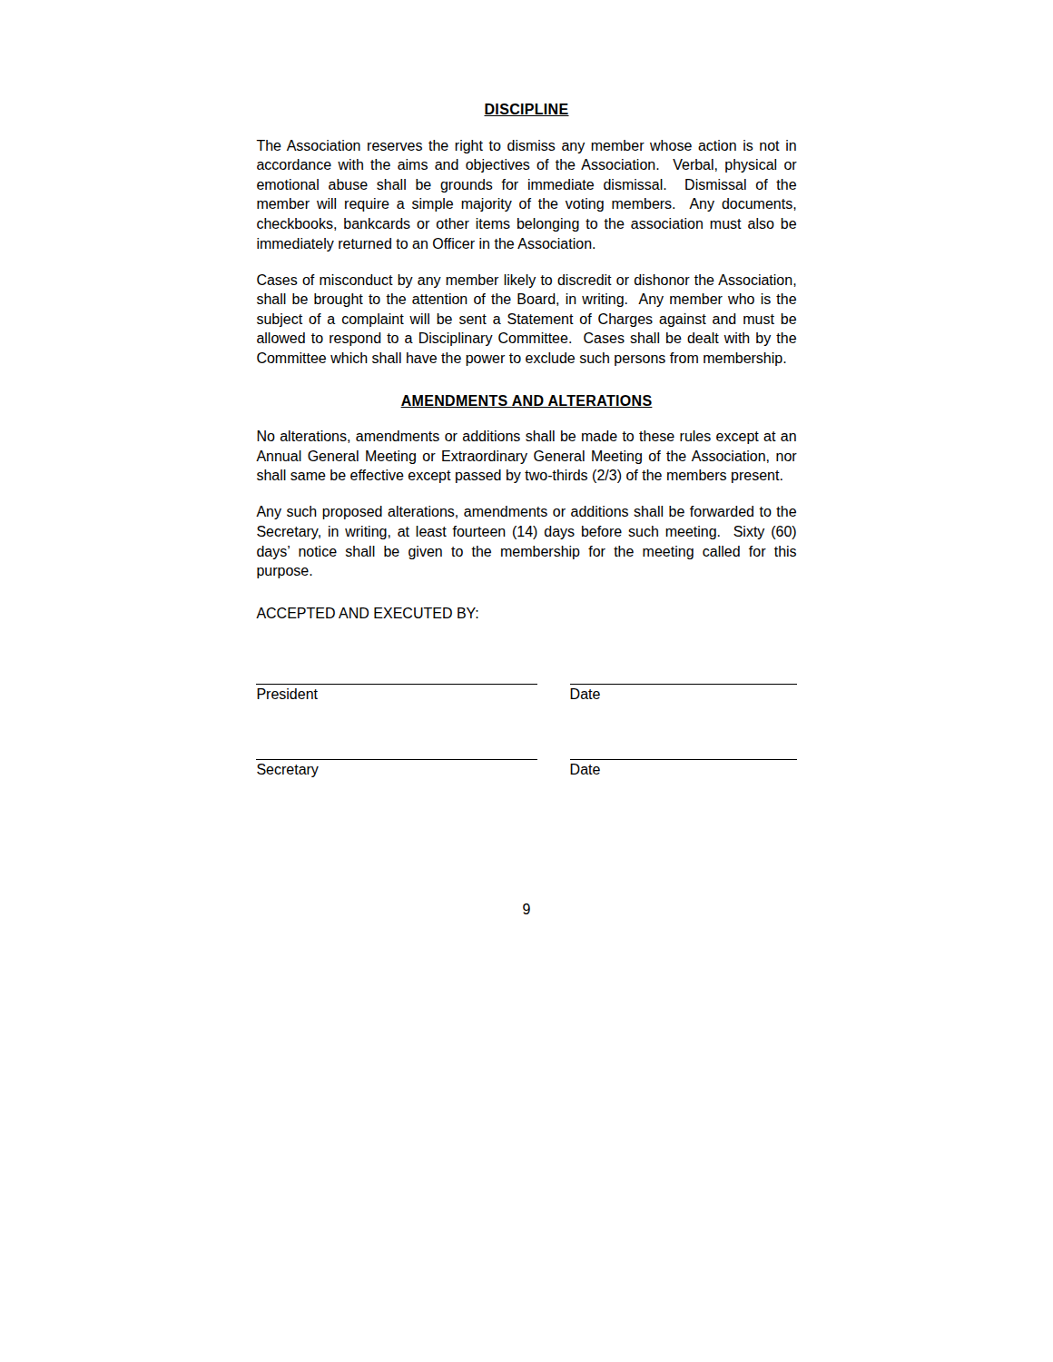DISCIPLINE
The Association reserves the right to dismiss any member whose action is not in accordance with the aims and objectives of the Association. Verbal, physical or emotional abuse shall be grounds for immediate dismissal. Dismissal of the member will require a simple majority of the voting members. Any documents, checkbooks, bankcards or other items belonging to the association must also be immediately returned to an Officer in the Association.
Cases of misconduct by any member likely to discredit or dishonor the Association, shall be brought to the attention of the Board, in writing. Any member who is the subject of a complaint will be sent a Statement of Charges against and must be allowed to respond to a Disciplinary Committee. Cases shall be dealt with by the Committee which shall have the power to exclude such persons from membership.
AMENDMENTS AND ALTERATIONS
No alterations, amendments or additions shall be made to these rules except at an Annual General Meeting or Extraordinary General Meeting of the Association, nor shall same be effective except passed by two-thirds (2/3) of the members present.
Any such proposed alterations, amendments or additions shall be forwarded to the Secretary, in writing, at least fourteen (14) days before such meeting. Sixty (60) days’ notice shall be given to the membership for the meeting called for this purpose.
ACCEPTED AND EXECUTED BY:
| President | | Date |
| Secretary | | Date |
9